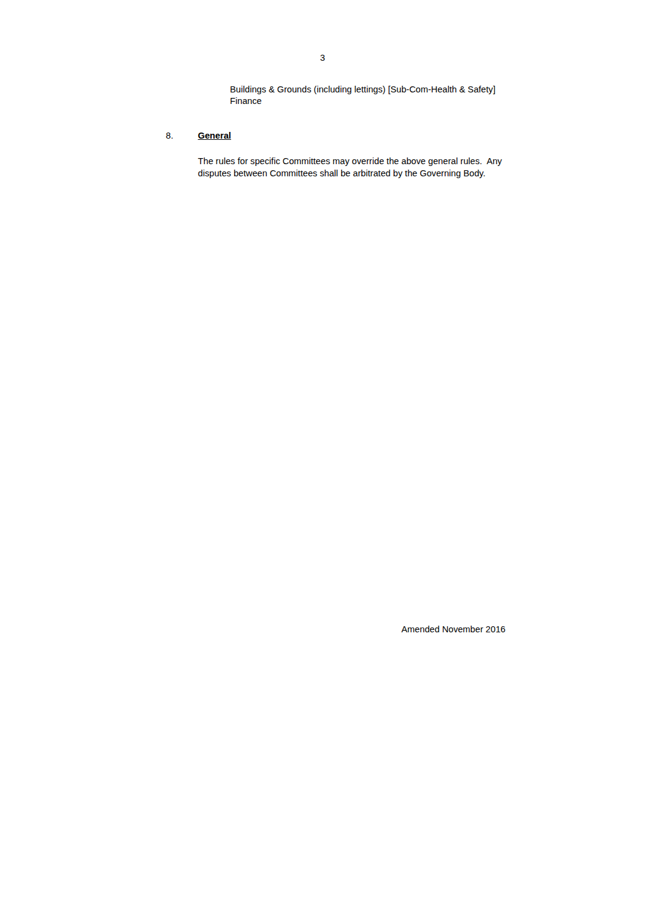3
Buildings & Grounds (including lettings) [Sub-Com-Health & Safety]
Finance
8.
General
The rules for specific Committees may override the above general rules. Any disputes between Committees shall be arbitrated by the Governing Body.
Amended November 2016